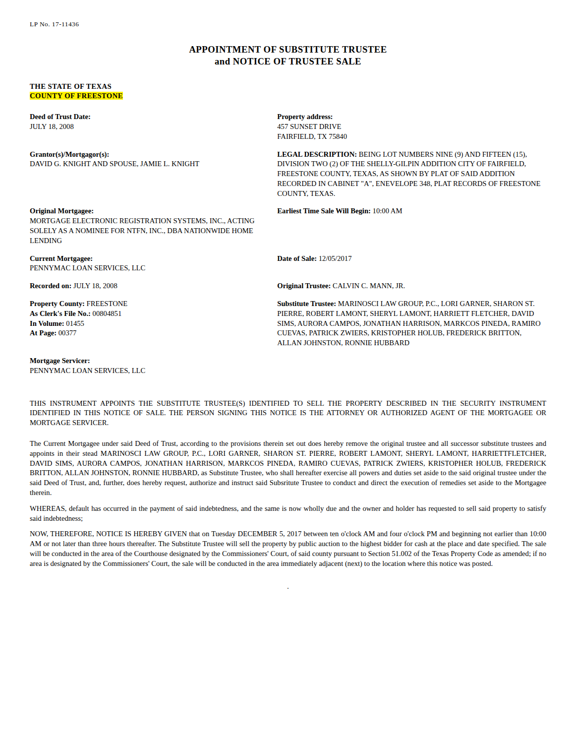LP No. 17-11436
APPOINTMENT OF SUBSTITUTE TRUSTEE
and NOTICE OF TRUSTEE SALE
THE STATE OF TEXAS
COUNTY OF FREESTONE
| Deed of Trust Date: JULY 18, 2008 | Property address: 457 SUNSET DRIVE FAIRFIELD, TX 75840 |
| Grantor(s)/Mortgagor(s): DAVID G. KNIGHT AND SPOUSE, JAMIE L. KNIGHT | LEGAL DESCRIPTION: BEING LOT NUMBERS NINE (9) AND FIFTEEN (15), DIVISION TWO (2) OF THE SHELLY-GILPIN ADDITION CITY OF FAIRFIELD, FREESTONE COUNTY, TEXAS, AS SHOWN BY PLAT OF SAID ADDITION RECORDED IN CABINET "A", ENEVELOPE 348, PLAT RECORDS OF FREESTONE COUNTY, TEXAS. |
| Original Mortgagee: MORTGAGE ELECTRONIC REGISTRATION SYSTEMS, INC., ACTING SOLELY AS A NOMINEE FOR NTFN, INC., DBA NATIONWIDE HOME LENDING | Earliest Time Sale Will Begin: 10:00 AM |
| Current Mortgagee: PENNYMAC LOAN SERVICES, LLC | Date of Sale: 12/05/2017 |
| Recorded on: JULY 18, 2008 | Original Trustee: CALVIN C. MANN, JR. |
| Property County: FREESTONE As Clerk's File No.: 00804851 In Volume: 01455 At Page: 00377 | Substitute Trustee: MARINOSCI LAW GROUP, P.C., LORI GARNER, SHARON ST. PIERRE, ROBERT LAMONT, SHERYL LAMONT, HARRIETT FLETCHER, DAVID SIMS, AURORA CAMPOS, JONATHAN HARRISON, MARKCOS PINEDA, RAMIRO CUEVAS, PATRICK ZWIERS, KRISTOPHER HOLUB, FREDERICK BRITTON, ALLAN JOHNSTON, RONNIE HUBBARD |
| Mortgage Servicer: PENNYMAC LOAN SERVICES, LLC | |
THIS INSTRUMENT APPOINTS THE SUBSTITUTE TRUSTEE(S) IDENTIFIED TO SELL THE PROPERTY DESCRIBED IN THE SECURITY INSTRUMENT IDENTIFIED IN THIS NOTICE OF SALE. THE PERSON SIGNING THIS NOTICE IS THE ATTORNEY OR AUTHORIZED AGENT OF THE MORTGAGEE OR MORTGAGE SERVICER.
The Current Mortgagee under said Deed of Trust, according to the provisions therein set out does hereby remove the original trustee and all successor substitute trustees and appoints in their stead MARINOSCI LAW GROUP, P.C., LORI GARNER, SHARON ST. PIERRE, ROBERT LAMONT, SHERYL LAMONT, HARRIETTFLETCHER, DAVID SIMS, AURORA CAMPOS, JONATHAN HARRISON, MARKCOS PINEDA, RAMIRO CUEVAS, PATRICK ZWIERS, KRISTOPHER HOLUB, FREDERICK BRITTON, ALLAN JOHNSTON, RONNIE HUBBARD, as Substitute Trustee, who shall hereafter exercise all powers and duties set aside to the said original trustee under the said Deed of Trust, and, further, does hereby request, authorize and instruct said Subsritute Trustee to conduct and direct the execution of remedies set aside to the Mortgagee therein.
WHEREAS, default has occurred in the payment of said indebtedness, and the same is now wholly due and the owner and holder has requested to sell said property to satisfy said indebtedness;
NOW, THEREFORE, NOTICE IS HEREBY GIVEN that on Tuesday DECEMBER 5, 2017 between ten o'clock AM and four o'clock PM and beginning not earlier than 10:00 AM or not later than three hours thereafter. The Substitute Trustee will sell the property by public auction to the highest bidder for cash at the place and date specified. The sale will be conducted in the area of the Courthouse designated by the Commissioners' Court, of said county pursuant to Section 51.002 of the Texas Property Code as amended; if no area is designated by the Commissioners' Court, the sale will be conducted in the area immediately adjacent (next) to the location where this notice was posted.
·